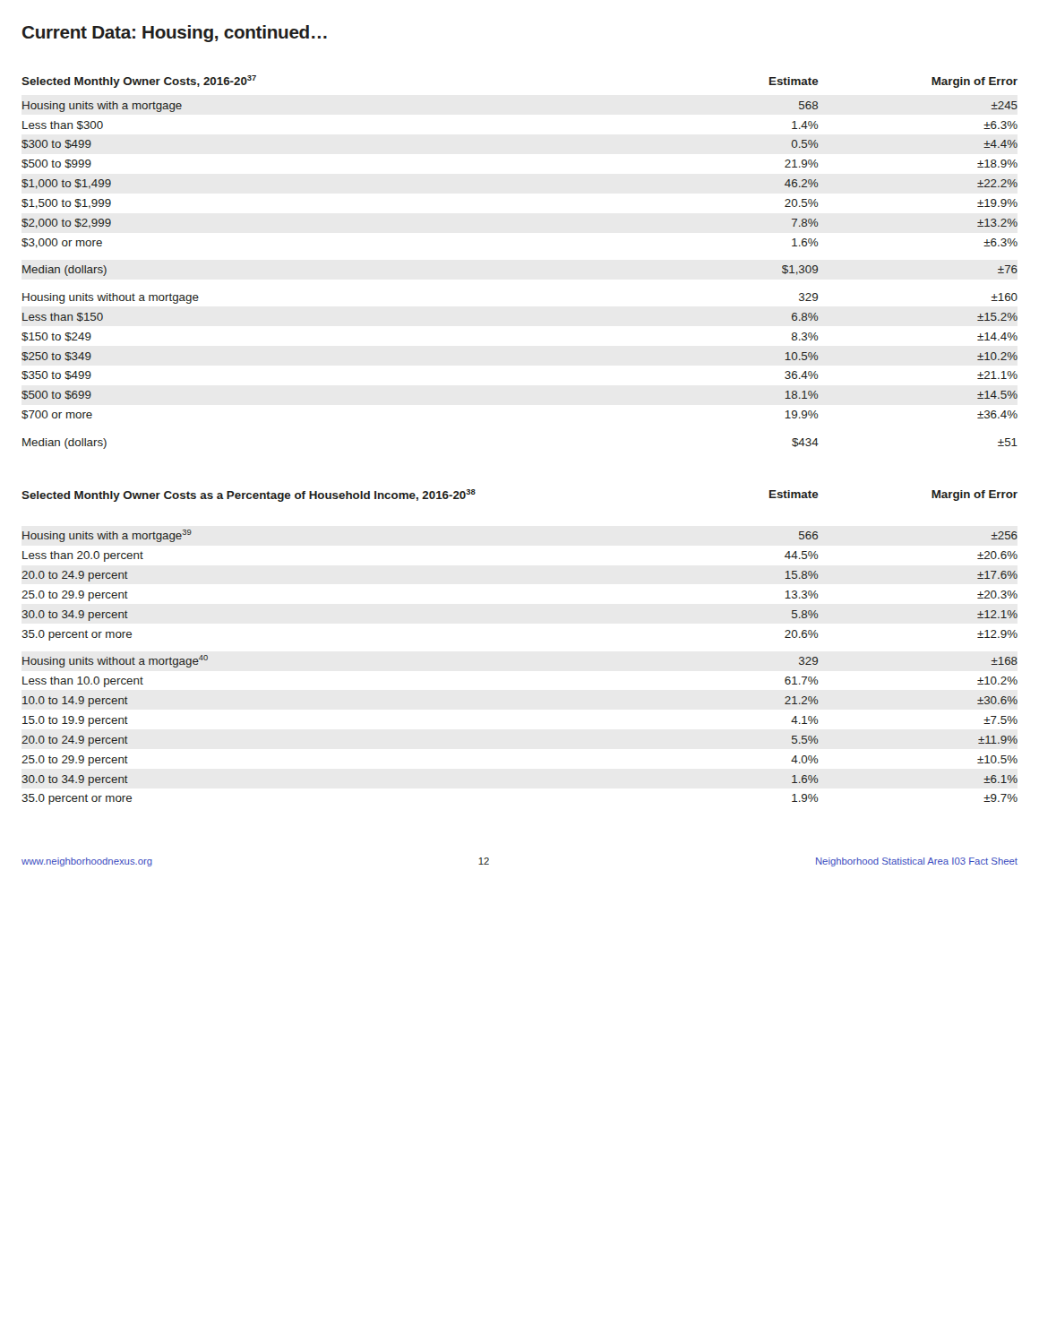Current Data: Housing, continued…
Selected Monthly Owner Costs, 2016-20 37 Estimate Margin of Error
| Housing units with a mortgage | 568 | ±245 |
| Less than $300 | 1.4% | ±6.3% |
| $300 to $499 | 0.5% | ±4.4% |
| $500 to $999 | 21.9% | ±18.9% |
| $1,000 to $1,499 | 46.2% | ±22.2% |
| $1,500 to $1,999 | 20.5% | ±19.9% |
| $2,000 to $2,999 | 7.8% | ±13.2% |
| $3,000 or more | 1.6% | ±6.3% |
| Median (dollars) | $1,309 | ±76 |
| Housing units without a mortgage | 329 | ±160 |
| Less than $150 | 6.8% | ±15.2% |
| $150 to $249 | 8.3% | ±14.4% |
| $250 to $349 | 10.5% | ±10.2% |
| $350 to $499 | 36.4% | ±21.1% |
| $500 to $699 | 18.1% | ±14.5% |
| $700 or more | 19.9% | ±36.4% |
| Median (dollars) | $434 | ±51 |
Selected Monthly Owner Costs as a Percentage of Household Income, 2016-20 38 Estimate Margin of Error
| Housing units with a mortgage 39 | 566 | ±256 |
| Less than 20.0 percent | 44.5% | ±20.6% |
| 20.0 to 24.9 percent | 15.8% | ±17.6% |
| 25.0 to 29.9 percent | 13.3% | ±20.3% |
| 30.0 to 34.9 percent | 5.8% | ±12.1% |
| 35.0 percent or more | 20.6% | ±12.9% |
| Housing units without a mortgage 40 | 329 | ±168 |
| Less than 10.0 percent | 61.7% | ±10.2% |
| 10.0 to 14.9 percent | 21.2% | ±30.6% |
| 15.0 to 19.9 percent | 4.1% | ±7.5% |
| 20.0 to 24.9 percent | 5.5% | ±11.9% |
| 25.0 to 29.9 percent | 4.0% | ±10.5% |
| 30.0 to 34.9 percent | 1.6% | ±6.1% |
| 35.0 percent or more | 1.9% | ±9.7% |
www.neighborhoodnexus.org 12 Neighborhood Statistical Area I03 Fact Sheet